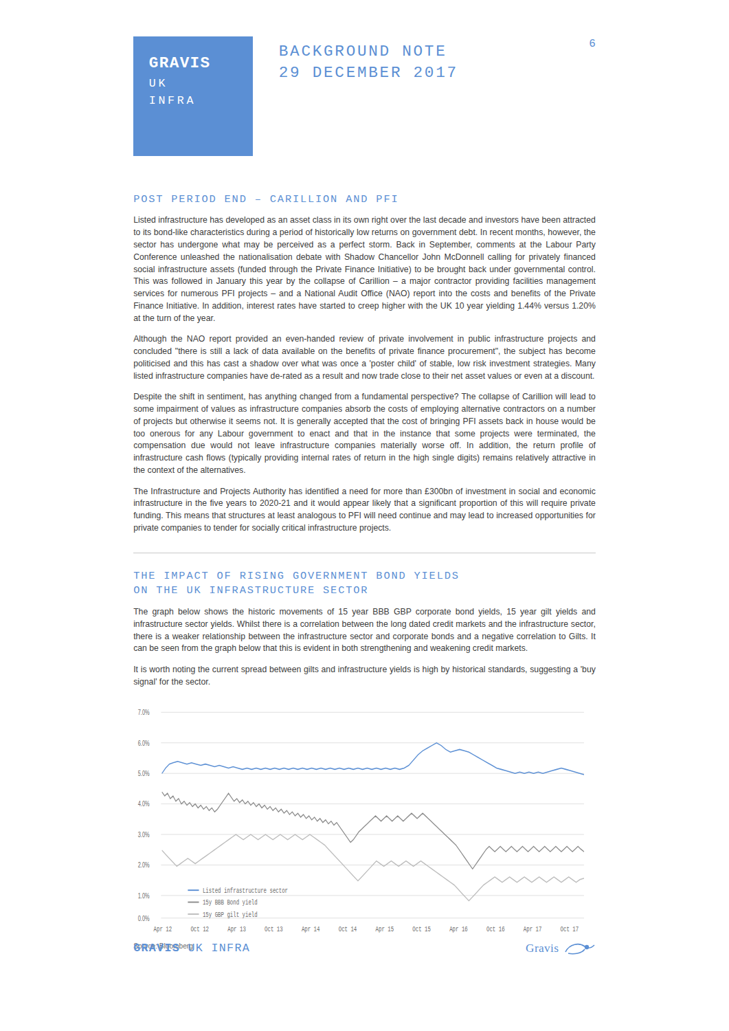6
GRAVIS
UK
INFRA
BACKGROUND NOTE
29 DECEMBER 2017
POST PERIOD END – CARILLION AND PFI
Listed infrastructure has developed as an asset class in its own right over the last decade and investors have been attracted to its bond-like characteristics during a period of historically low returns on government debt. In recent months, however, the sector has undergone what may be perceived as a perfect storm. Back in September, comments at the Labour Party Conference unleashed the nationalisation debate with Shadow Chancellor John McDonnell calling for privately financed social infrastructure assets (funded through the Private Finance Initiative) to be brought back under governmental control. This was followed in January this year by the collapse of Carillion – a major contractor providing facilities management services for numerous PFI projects – and a National Audit Office (NAO) report into the costs and benefits of the Private Finance Initiative. In addition, interest rates have started to creep higher with the UK 10 year yielding 1.44% versus 1.20% at the turn of the year.
Although the NAO report provided an even-handed review of private involvement in public infrastructure projects and concluded "there is still a lack of data available on the benefits of private finance procurement", the subject has become politicised and this has cast a shadow over what was once a 'poster child' of stable, low risk investment strategies. Many listed infrastructure companies have de-rated as a result and now trade close to their net asset values or even at a discount.
Despite the shift in sentiment, has anything changed from a fundamental perspective? The collapse of Carillion will lead to some impairment of values as infrastructure companies absorb the costs of employing alternative contractors on a number of projects but otherwise it seems not. It is generally accepted that the cost of bringing PFI assets back in house would be too onerous for any Labour government to enact and that in the instance that some projects were terminated, the compensation due would not leave infrastructure companies materially worse off. In addition, the return profile of infrastructure cash flows (typically providing internal rates of return in the high single digits) remains relatively attractive in the context of the alternatives.
The Infrastructure and Projects Authority has identified a need for more than £300bn of investment in social and economic infrastructure in the five years to 2020-21 and it would appear likely that a significant proportion of this will require private funding. This means that structures at least analogous to PFI will need continue and may lead to increased opportunities for private companies to tender for socially critical infrastructure projects.
THE IMPACT OF RISING GOVERNMENT BOND YIELDS
ON THE UK INFRASTRUCTURE SECTOR
The graph below shows the historic movements of 15 year BBB GBP corporate bond yields, 15 year gilt yields and infrastructure sector yields. Whilst there is a correlation between the long dated credit markets and the infrastructure sector, there is a weaker relationship between the infrastructure sector and corporate bonds and a negative correlation to Gilts. It can be seen from the graph below that this is evident in both strengthening and weakening credit markets.
It is worth noting the current spread between gilts and infrastructure yields is high by historical standards, suggesting a 'buy signal' for the sector.
7.0% 6.0% 5.0% 4.0% 3.0% 2.0% 1.0% 0.0% Apr 12 Oct 12 Apr 13 Oct 13 Apr 14 Oct 14 Apr 15 Oct 15 Apr 16 Oct 16 Apr 17 Oct 17 Listed infrastructure sector 15y BBB Bond yield 15y GBP gilt yield
Source: Bloomberg
GRAVIS UK INFRA
Gravis